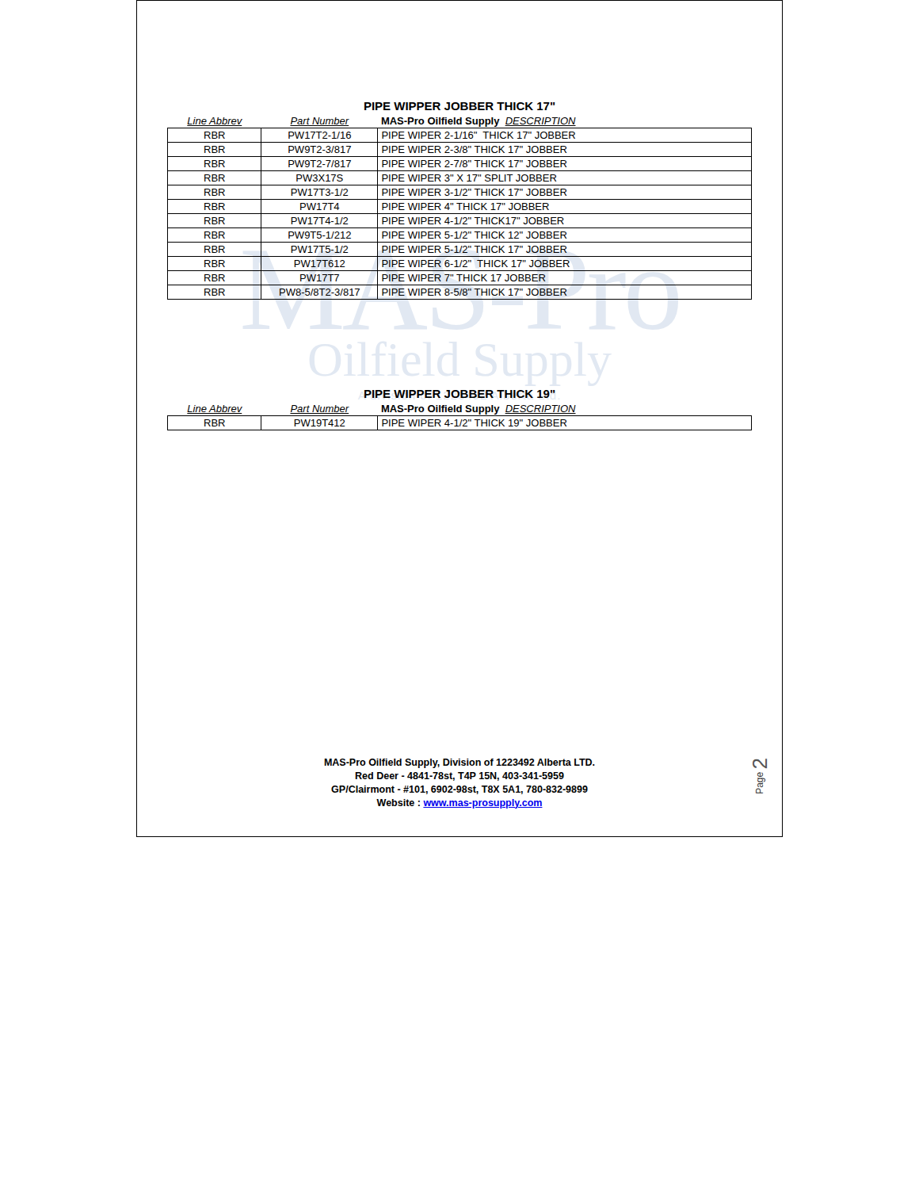MAS-Pro
Oilfield Supply
A division of 1223492 Alberta Ltd.
PIPE WIPPER JOBBER THICK 17"
| Line Abbrev | Part Number | MAS-Pro Oilfield Supply DESCRIPTION |
| --- | --- | --- |
| RBR | PW17T2-1/16 | PIPE WIPER 2-1/16" THICK 17" JOBBER |
| RBR | PW9T2-3/817 | PIPE WIPER 2-3/8" THICK 17" JOBBER |
| RBR | PW9T2-7/817 | PIPE WIPER 2-7/8" THICK 17" JOBBER |
| RBR | PW3X17S | PIPE WIPER 3" X 17" SPLIT JOBBER |
| RBR | PW17T3-1/2 | PIPE WIPER 3-1/2" THICK 17" JOBBER |
| RBR | PW17T4 | PIPE WIPER 4" THICK 17" JOBBER |
| RBR | PW17T4-1/2 | PIPE WIPER 4-1/2" THICK17" JOBBER |
| RBR | PW9T5-1/212 | PIPE WIPER 5-1/2" THICK 12" JOBBER |
| RBR | PW17T5-1/2 | PIPE WIPER 5-1/2" THICK 17" JOBBER |
| RBR | PW17T612 | PIPE WIPER 6-1/2" THICK 17" JOBBER |
| RBR | PW17T7 | PIPE WIPER 7" THICK 17 JOBBER |
| RBR | PW8-5/8T2-3/817 | PIPE WIPER 8-5/8" THICK 17" JOBBER |
PIPE WIPPER JOBBER THICK 19"
| Line Abbrev | Part Number | MAS-Pro Oilfield Supply DESCRIPTION |
| --- | --- | --- |
| RBR | PW19T412 | PIPE WIPER 4-1/2" THICK 19" JOBBER |
MAS-Pro Oilfield Supply, Division of 1223492 Alberta LTD.
Red Deer - 4841-78st, T4P 15N, 403-341-5959
GP/Clairmont - #101, 6902-98st, T8X 5A1, 780-832-9899
Website : www.mas-prosupply.com
Page 2